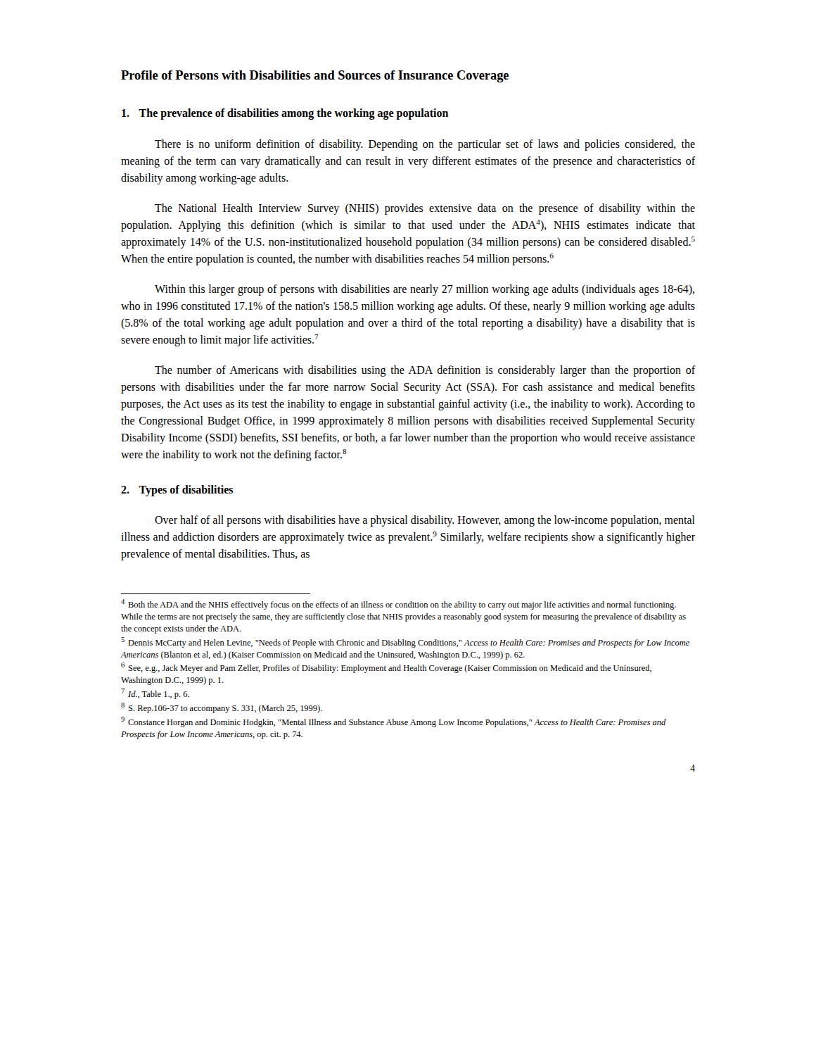Profile of Persons with Disabilities and Sources of Insurance Coverage
1. The prevalence of disabilities among the working age population
There is no uniform definition of disability. Depending on the particular set of laws and policies considered, the meaning of the term can vary dramatically and can result in very different estimates of the presence and characteristics of disability among working-age adults.
The National Health Interview Survey (NHIS) provides extensive data on the presence of disability within the population. Applying this definition (which is similar to that used under the ADA4), NHIS estimates indicate that approximately 14% of the U.S. non-institutionalized household population (34 million persons) can be considered disabled.5 When the entire population is counted, the number with disabilities reaches 54 million persons.6
Within this larger group of persons with disabilities are nearly 27 million working age adults (individuals ages 18-64), who in 1996 constituted 17.1% of the nation's 158.5 million working age adults. Of these, nearly 9 million working age adults (5.8% of the total working age adult population and over a third of the total reporting a disability) have a disability that is severe enough to limit major life activities.7
The number of Americans with disabilities using the ADA definition is considerably larger than the proportion of persons with disabilities under the far more narrow Social Security Act (SSA). For cash assistance and medical benefits purposes, the Act uses as its test the inability to engage in substantial gainful activity (i.e., the inability to work). According to the Congressional Budget Office, in 1999 approximately 8 million persons with disabilities received Supplemental Security Disability Income (SSDI) benefits, SSI benefits, or both, a far lower number than the proportion who would receive assistance were the inability to work not the defining factor.8
2. Types of disabilities
Over half of all persons with disabilities have a physical disability. However, among the low-income population, mental illness and addiction disorders are approximately twice as prevalent.9 Similarly, welfare recipients show a significantly higher prevalence of mental disabilities. Thus, as
4 Both the ADA and the NHIS effectively focus on the effects of an illness or condition on the ability to carry out major life activities and normal functioning. While the terms are not precisely the same, they are sufficiently close that NHIS provides a reasonably good system for measuring the prevalence of disability as the concept exists under the ADA.
5 Dennis McCarty and Helen Levine, "Needs of People with Chronic and Disabling Conditions," Access to Health Care: Promises and Prospects for Low Income Americans (Blanton et al, ed.) (Kaiser Commission on Medicaid and the Uninsured, Washington D.C., 1999) p. 62.
6 See, e.g., Jack Meyer and Pam Zeller, Profiles of Disability: Employment and Health Coverage (Kaiser Commission on Medicaid and the Uninsured, Washington D.C., 1999) p. 1.
7 Id., Table 1., p. 6.
8 S. Rep.106-37 to accompany S. 331, (March 25, 1999).
9 Constance Horgan and Dominic Hodgkin, "Mental Illness and Substance Abuse Among Low Income Populations," Access to Health Care: Promises and Prospects for Low Income Americans, op. cit. p. 74.
4